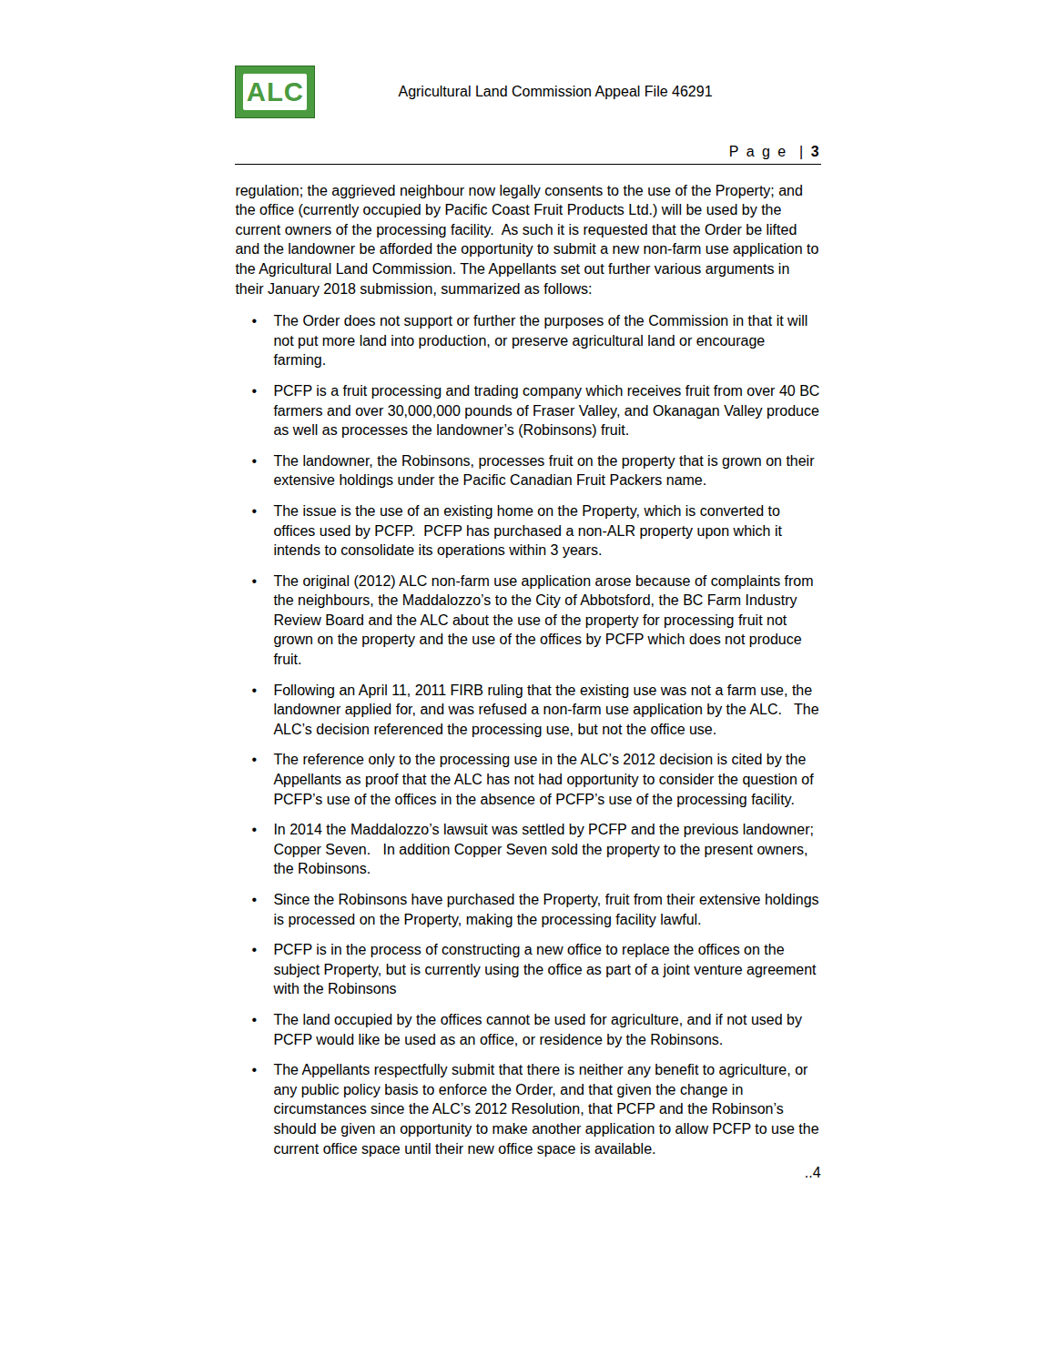ALC
Agricultural Land Commission Appeal File 46291
P a g e | 3
regulation; the aggrieved neighbour now legally consents to the use of the Property; and the office (currently occupied by Pacific Coast Fruit Products Ltd.) will be used by the current owners of the processing facility. As such it is requested that the Order be lifted and the landowner be afforded the opportunity to submit a new non-farm use application to the Agricultural Land Commission. The Appellants set out further various arguments in their January 2018 submission, summarized as follows:
The Order does not support or further the purposes of the Commission in that it will not put more land into production, or preserve agricultural land or encourage farming.
PCFP is a fruit processing and trading company which receives fruit from over 40 BC farmers and over 30,000,000 pounds of Fraser Valley, and Okanagan Valley produce as well as processes the landowner’s (Robinsons) fruit.
The landowner, the Robinsons, processes fruit on the property that is grown on their extensive holdings under the Pacific Canadian Fruit Packers name.
The issue is the use of an existing home on the Property, which is converted to offices used by PCFP. PCFP has purchased a non-ALR property upon which it intends to consolidate its operations within 3 years.
The original (2012) ALC non-farm use application arose because of complaints from the neighbours, the Maddalozzo’s to the City of Abbotsford, the BC Farm Industry Review Board and the ALC about the use of the property for processing fruit not grown on the property and the use of the offices by PCFP which does not produce fruit.
Following an April 11, 2011 FIRB ruling that the existing use was not a farm use, the landowner applied for, and was refused a non-farm use application by the ALC. The ALC’s decision referenced the processing use, but not the office use.
The reference only to the processing use in the ALC’s 2012 decision is cited by the Appellants as proof that the ALC has not had opportunity to consider the question of PCFP’s use of the offices in the absence of PCFP’s use of the processing facility.
In 2014 the Maddalozzo’s lawsuit was settled by PCFP and the previous landowner; Copper Seven. In addition Copper Seven sold the property to the present owners, the Robinsons.
Since the Robinsons have purchased the Property, fruit from their extensive holdings is processed on the Property, making the processing facility lawful.
PCFP is in the process of constructing a new office to replace the offices on the subject Property, but is currently using the office as part of a joint venture agreement with the Robinsons
The land occupied by the offices cannot be used for agriculture, and if not used by PCFP would like be used as an office, or residence by the Robinsons.
The Appellants respectfully submit that there is neither any benefit to agriculture, or any public policy basis to enforce the Order, and that given the change in circumstances since the ALC’s 2012 Resolution, that PCFP and the Robinson’s should be given an opportunity to make another application to allow PCFP to use the current office space until their new office space is available.
..4